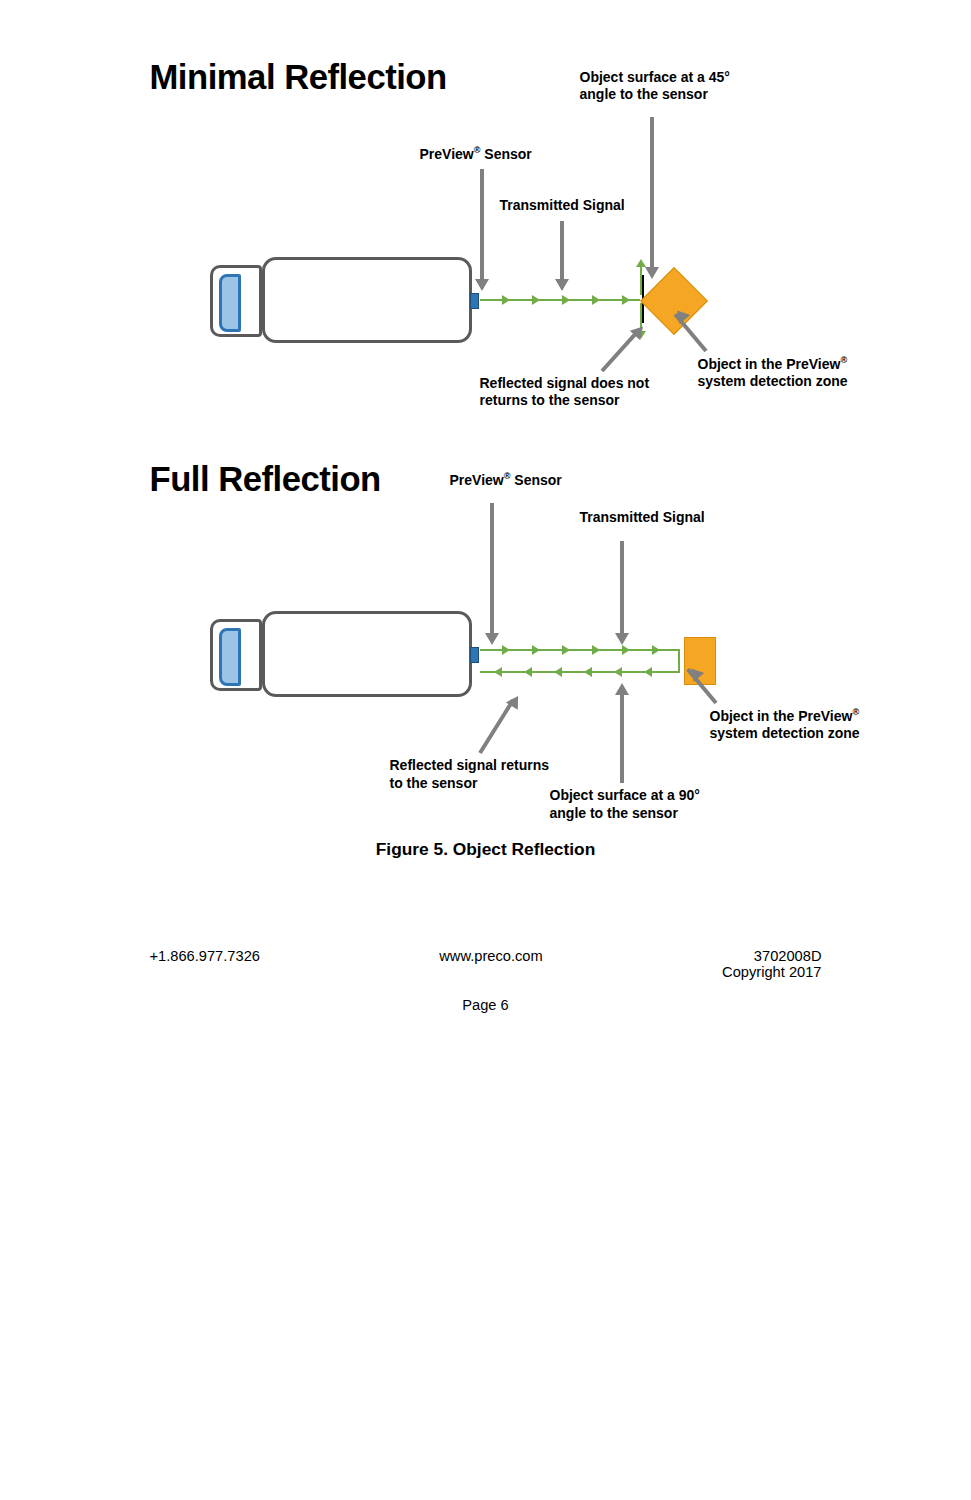Minimal Reflection
Object surface at a 45°
angle to the sensor
PreView® Sensor
Transmitted Signal
Reflected signal does not
returns to the sensor
Object in the PreView®
system detection zone
Full Reflection
PreView® Sensor
Transmitted Signal
Object in the PreView®
system detection zone
Reflected signal returns
to the sensor
Object surface at a 90°
angle to the sensor
Figure 5. Object Reflection
+1.866.977.7326
www.preco.com
3702008D
Copyright 2017
Page 6